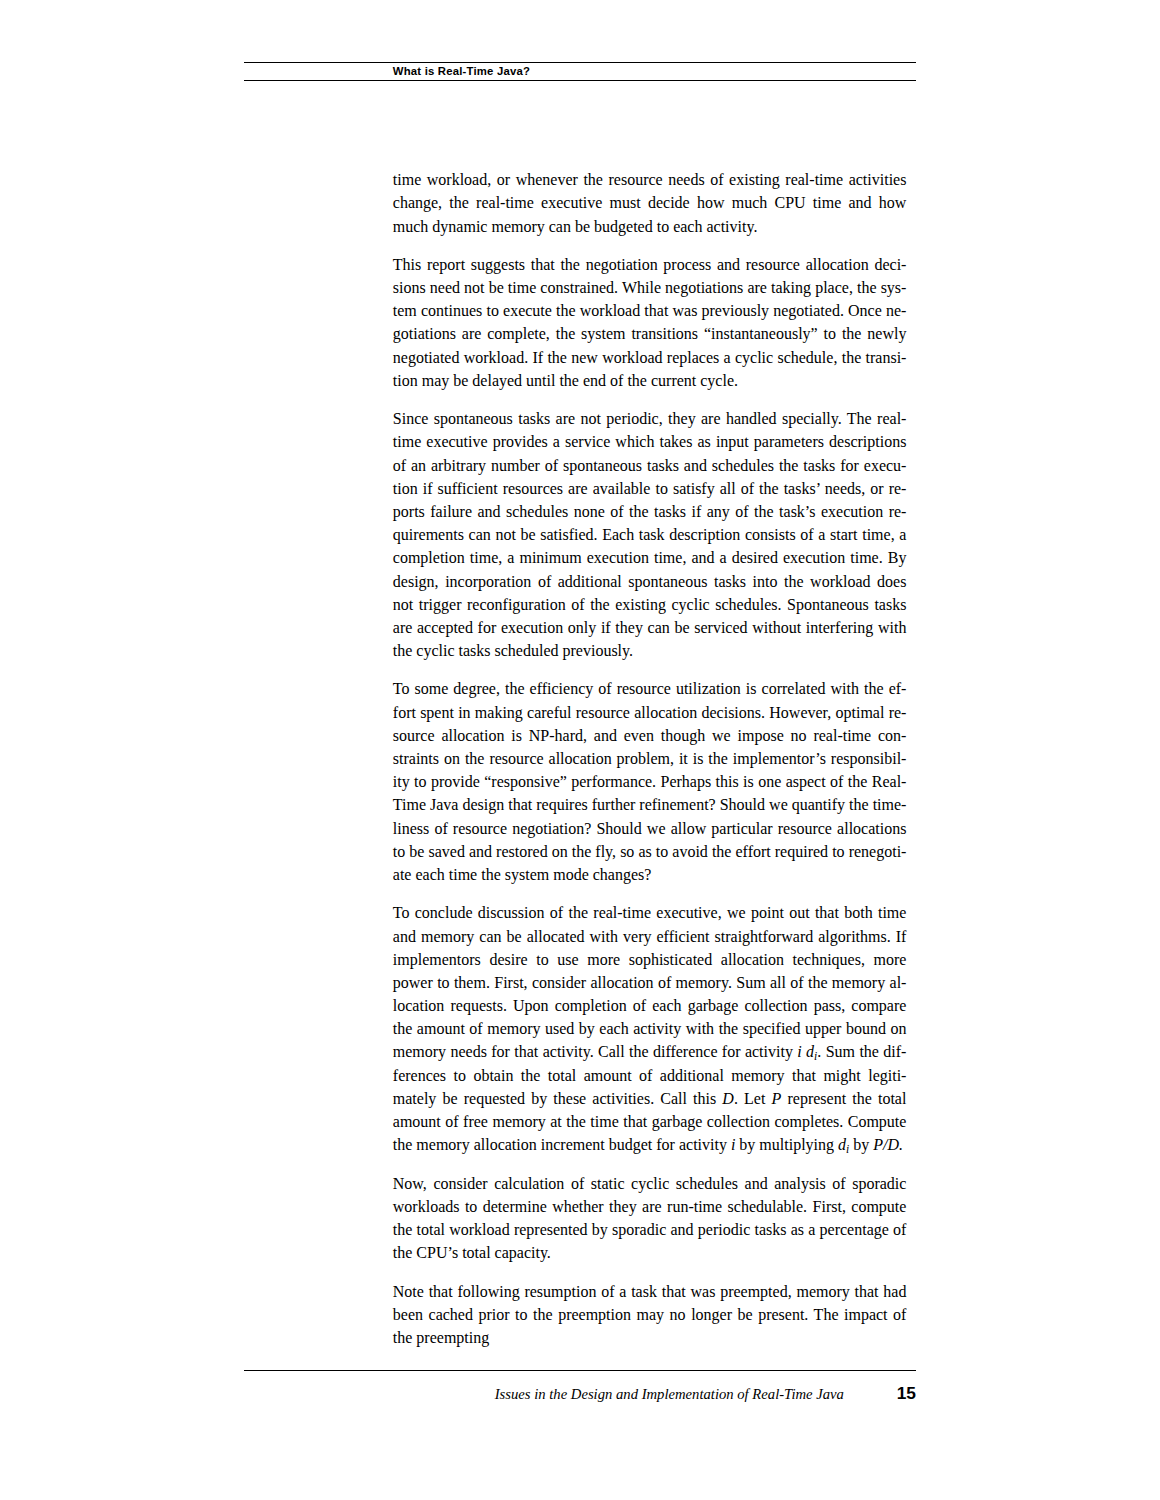What is Real-Time Java?
time workload, or whenever the resource needs of existing real-time activities change, the real-time executive must decide how much CPU time and how much dynamic memory can be budgeted to each activity.
This report suggests that the negotiation process and resource allocation decisions need not be time constrained. While negotiations are taking place, the system continues to execute the workload that was previously negotiated. Once negotiations are complete, the system transitions “instantaneously” to the newly negotiated workload. If the new workload replaces a cyclic schedule, the transition may be delayed until the end of the current cycle.
Since spontaneous tasks are not periodic, they are handled specially. The real-time executive provides a service which takes as input parameters descriptions of an arbitrary number of spontaneous tasks and schedules the tasks for execution if sufficient resources are available to satisfy all of the tasks’ needs, or reports failure and schedules none of the tasks if any of the task’s execution requirements can not be satisfied. Each task description consists of a start time, a completion time, a minimum execution time, and a desired execution time. By design, incorporation of additional spontaneous tasks into the workload does not trigger reconfiguration of the existing cyclic schedules. Spontaneous tasks are accepted for execution only if they can be serviced without interfering with the cyclic tasks scheduled previously.
To some degree, the efficiency of resource utilization is correlated with the effort spent in making careful resource allocation decisions. However, optimal resource allocation is NP-hard, and even though we impose no real-time constraints on the resource allocation problem, it is the implementor’s responsibility to provide “responsive” performance. Perhaps this is one aspect of the Real-Time Java design that requires further refinement? Should we quantify the timeliness of resource negotiation? Should we allow particular resource allocations to be saved and restored on the fly, so as to avoid the effort required to renegotiate each time the system mode changes?
To conclude discussion of the real-time executive, we point out that both time and memory can be allocated with very efficient straightforward algorithms. If implementors desire to use more sophisticated allocation techniques, more power to them. First, consider allocation of memory. Sum all of the memory allocation requests. Upon completion of each garbage collection pass, compare the amount of memory used by each activity with the specified upper bound on memory needs for that activity. Call the difference for activity i di. Sum the differences to obtain the total amount of additional memory that might legitimately be requested by these activities. Call this D. Let P represent the total amount of free memory at the time that garbage collection completes. Compute the memory allocation increment budget for activity i by multiplying di by P/D.
Now, consider calculation of static cyclic schedules and analysis of sporadic workloads to determine whether they are run-time schedulable. First, compute the total workload represented by sporadic and periodic tasks as a percentage of the CPU’s total capacity.
Note that following resumption of a task that was preempted, memory that had been cached prior to the preemption may no longer be present. The impact of the preempting
Issues in the Design and Implementation of Real-Time Java 15